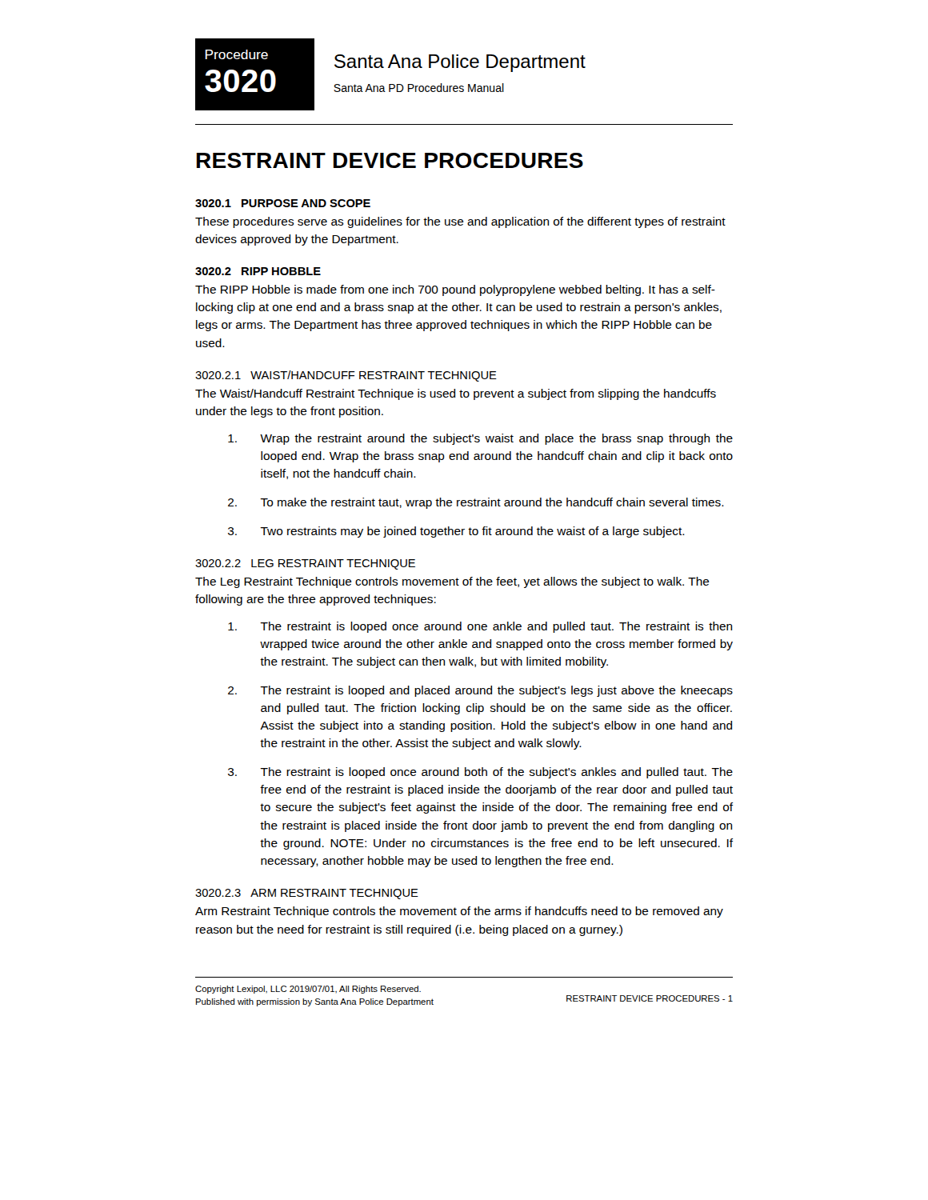Procedure 3020
Santa Ana Police Department
Santa Ana PD Procedures Manual
RESTRAINT DEVICE PROCEDURES
3020.1 PURPOSE AND SCOPE
These procedures serve as guidelines for the use and application of the different types of restraint devices approved by the Department.
3020.2 RIPP HOBBLE
The RIPP Hobble is made from one inch 700 pound polypropylene webbed belting. It has a self-locking clip at one end and a brass snap at the other. It can be used to restrain a person's ankles, legs or arms. The Department has three approved techniques in which the RIPP Hobble can be used.
3020.2.1 WAIST/HANDCUFF RESTRAINT TECHNIQUE
The Waist/Handcuff Restraint Technique is used to prevent a subject from slipping the handcuffs under the legs to the front position.
Wrap the restraint around the subject's waist and place the brass snap through the looped end. Wrap the brass snap end around the handcuff chain and clip it back onto itself, not the handcuff chain.
To make the restraint taut, wrap the restraint around the handcuff chain several times.
Two restraints may be joined together to fit around the waist of a large subject.
3020.2.2 LEG RESTRAINT TECHNIQUE
The Leg Restraint Technique controls movement of the feet, yet allows the subject to walk. The following are the three approved techniques:
The restraint is looped once around one ankle and pulled taut. The restraint is then wrapped twice around the other ankle and snapped onto the cross member formed by the restraint. The subject can then walk, but with limited mobility.
The restraint is looped and placed around the subject's legs just above the kneecaps and pulled taut. The friction locking clip should be on the same side as the officer. Assist the subject into a standing position. Hold the subject's elbow in one hand and the restraint in the other. Assist the subject and walk slowly.
The restraint is looped once around both of the subject's ankles and pulled taut. The free end of the restraint is placed inside the doorjamb of the rear door and pulled taut to secure the subject's feet against the inside of the door. The remaining free end of the restraint is placed inside the front door jamb to prevent the end from dangling on the ground. NOTE: Under no circumstances is the free end to be left unsecured. If necessary, another hobble may be used to lengthen the free end.
3020.2.3 ARM RESTRAINT TECHNIQUE
Arm Restraint Technique controls the movement of the arms if handcuffs need to be removed any reason but the need for restraint is still required (i.e. being placed on a gurney.)
Copyright Lexipol, LLC 2019/07/01, All Rights Reserved.
Published with permission by Santa Ana Police Department
RESTRAINT DEVICE PROCEDURES - 1